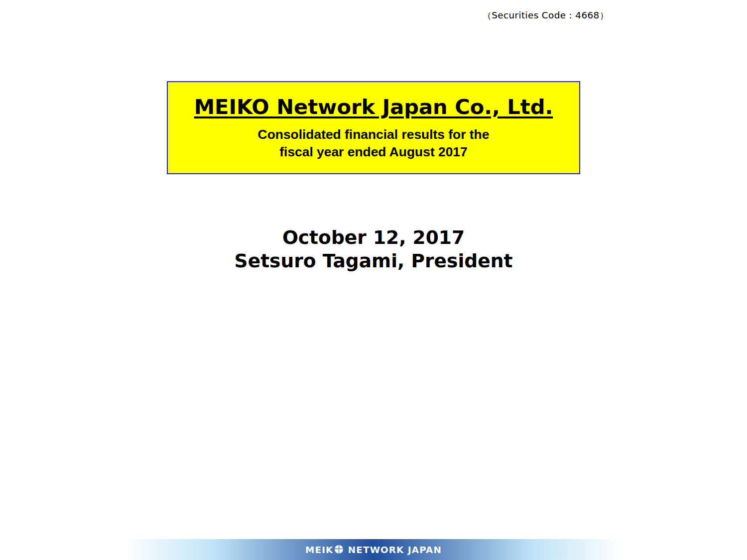（Securities Code : 4668）
MEIKO Network Japan Co., Ltd.
Consolidated financial results for the
fiscal year ended August 2017
October 12, 2017
Setsuro Tagami, President
MEIK NETWORK JAPAN